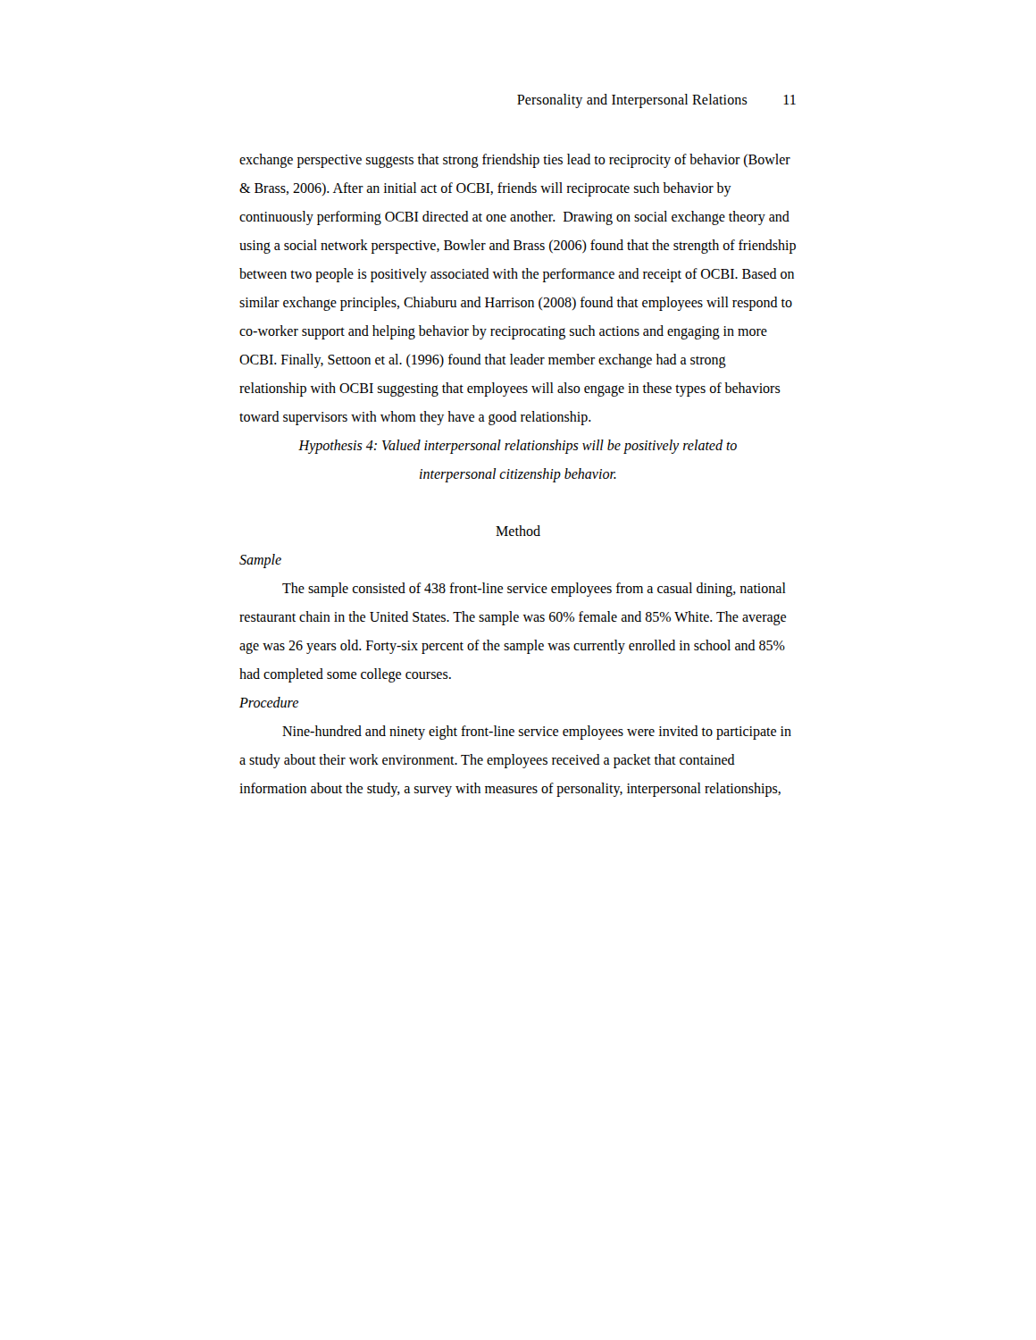Personality and Interpersonal Relations 11
exchange perspective suggests that strong friendship ties lead to reciprocity of behavior (Bowler & Brass, 2006). After an initial act of OCBI, friends will reciprocate such behavior by continuously performing OCBI directed at one another. Drawing on social exchange theory and using a social network perspective, Bowler and Brass (2006) found that the strength of friendship between two people is positively associated with the performance and receipt of OCBI. Based on similar exchange principles, Chiaburu and Harrison (2008) found that employees will respond to co-worker support and helping behavior by reciprocating such actions and engaging in more OCBI. Finally, Settoon et al. (1996) found that leader member exchange had a strong relationship with OCBI suggesting that employees will also engage in these types of behaviors toward supervisors with whom they have a good relationship.
Hypothesis 4: Valued interpersonal relationships will be positively related to interpersonal citizenship behavior.
Method
Sample
The sample consisted of 438 front-line service employees from a casual dining, national restaurant chain in the United States. The sample was 60% female and 85% White. The average age was 26 years old. Forty-six percent of the sample was currently enrolled in school and 85% had completed some college courses.
Procedure
Nine-hundred and ninety eight front-line service employees were invited to participate in a study about their work environment. The employees received a packet that contained information about the study, a survey with measures of personality, interpersonal relationships,